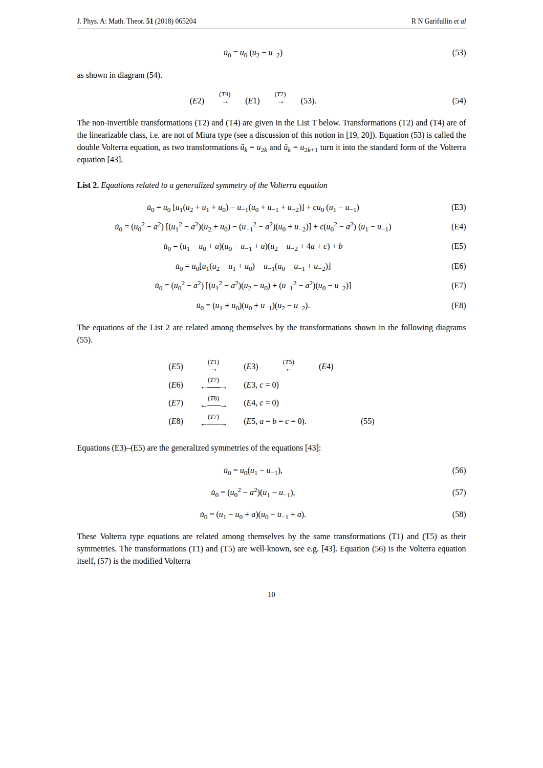J. Phys. A: Math. Theor. 51 (2018) 065204 R N Garifullin et al
u̇0 = u0 (u2 − u−2) (53)
as shown in diagram (54).
(E2) (T4)→ (E1) (T2)→ (53). (54)
The non-invertible transformations (T2) and (T4) are given in the List T below. Transformations (T2) and (T4) are of the linearizable class, i.e. are not of Miura type (see a discussion of this notion in [19, 20]). Equation (53) is called the double Volterra equation, as two transformations ũk = u2k and ûk = u2k+1 turn it into the standard form of the Volterra equation [43].
List 2. Equations related to a generalized symmetry of the Volterra equation
u̇0 = u0 [u1(u2 + u1 + u0) − u−1(u0 + u−1 + u−2)] + cu0 (u1 − u−1) (E3)
u̇0 = (u02 − a2) [(u12 − a2)(u2 + u0) − (u−12 − a2)(u0 + u−2)] + c(u02 − a2) (u1 − u−1) (E4)
u̇0 = (u1 − u0 + a)(u0 − u−1 + a)(u2 − u−2 + 4a + c) + b (E5)
u̇0 = u0[u1(u2 − u1 + u0) − u−1(u0 − u−1 + u−2)] (E6)
u̇0 = (u02 − a2) [(u12 − a2)(u2 − u0) + (u−12 − a2)(u0 − u−2)] (E7)
u̇0 = (u1 + u0)(u0 + u−1)(u2 − u−2). (E8)
The equations of the List 2 are related among themselves by the transformations shown in the following diagrams (55).
| ( E 5) | ( T 1) → | ( E 3) | ( T 5) ← | ( E 4) | |
| ( E 6) | ( T 7) ←––––→ | ( E 3, c = 0) | |
| ( E 7) | ( T 8) ←––––→ | ( E 4, c = 0) | |
| ( E 8) | ( T 7) ←––––→ | ( E 5, a = b = c = 0). | (55) |
Equations (E3)–(E5) are the generalized symmetries of the equations [43]:
u̇0 = u0(u1 − u−1), (56)
u̇0 = (u02 − a2)(u1 − u−1), (57)
u̇0 = (u1 − u0 + a)(u0 − u−1 + a). (58)
These Volterra type equations are related among themselves by the same transformations (T1) and (T5) as their symmetries. The transformations (T1) and (T5) are well-known, see e.g. [43]. Equation (56) is the Volterra equation itself, (57) is the modified Volterra
10